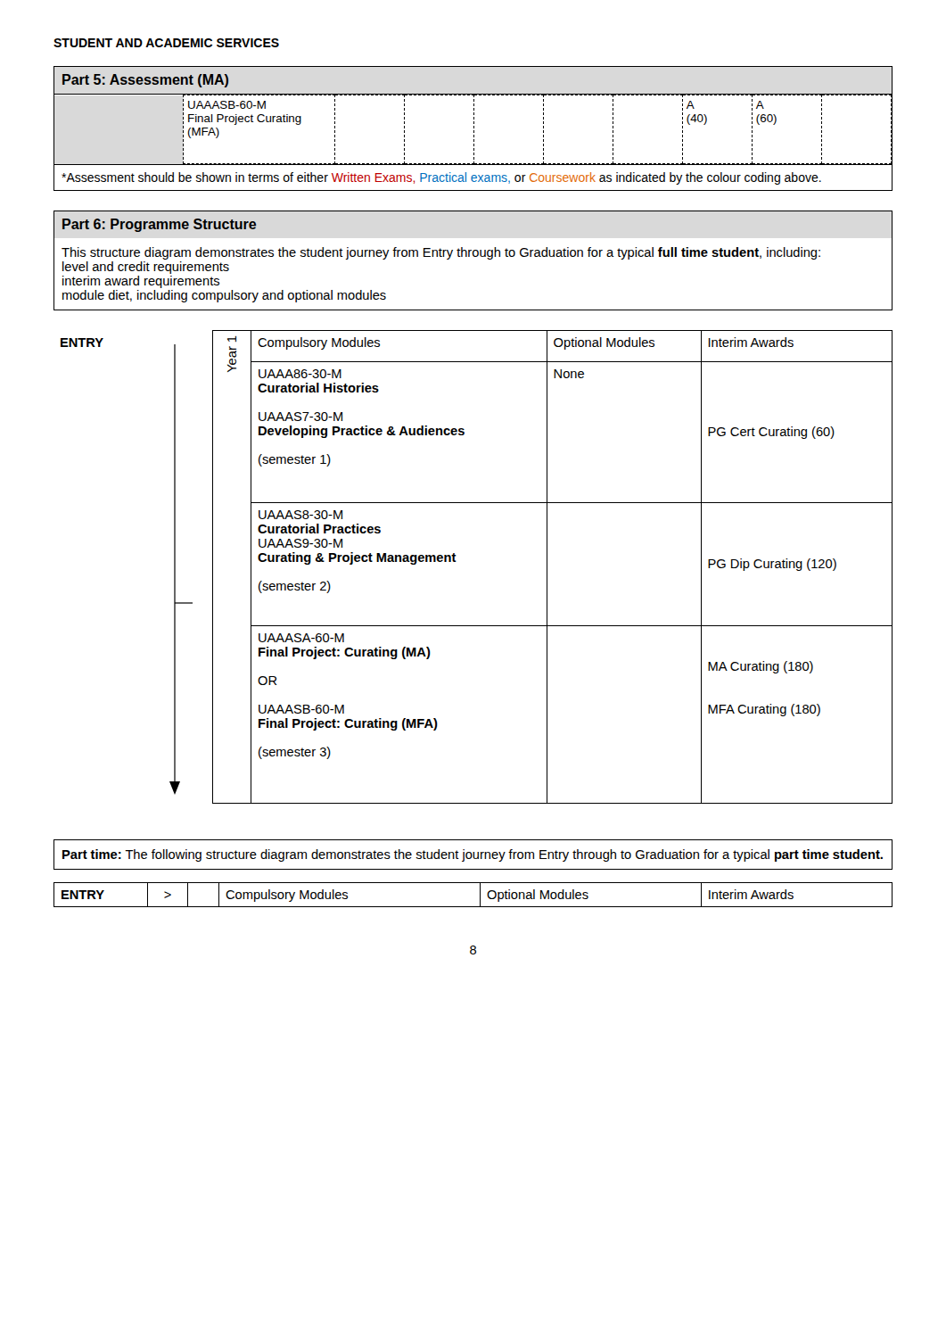STUDENT AND ACADEMIC SERVICES
Part 5: Assessment (MA)
| | UAAASB-60-M Final Project Curating (MFA) | | | | | | A (40) | A (60) | |
*Assessment should be shown in terms of either Written Exams, Practical exams, or Coursework as indicated by the colour coding above.
Part 6: Programme Structure
This structure diagram demonstrates the student journey from Entry through to Graduation for a typical full time student, including:
level and credit requirements
interim award requirements
module diet, including compulsory and optional modules
| ENTRY | | Year 1 | Compulsory Modules | Optional Modules | Interim Awards |
| | UAAA86-30-M Curatorial Histories UAAAS7-30-M Developing Practice & Audiences (semester 1) | None | PG Cert Curating (60) |
| | UAAAS8-30-M Curatorial Practices UAAAS9-30-M Curating & Project Management (semester 2) | | PG Dip Curating (120) |
| | UAAASA-60-M Final Project: Curating (MA) OR UAAASB-60-M Final Project: Curating (MFA) (semester 3) | | MA Curating (180) MFA Curating (180) |
Part time: The following structure diagram demonstrates the student journey from Entry through to Graduation for a typical part time student.
| ENTRY | > | | Compulsory Modules | Optional Modules | Interim Awards |
8